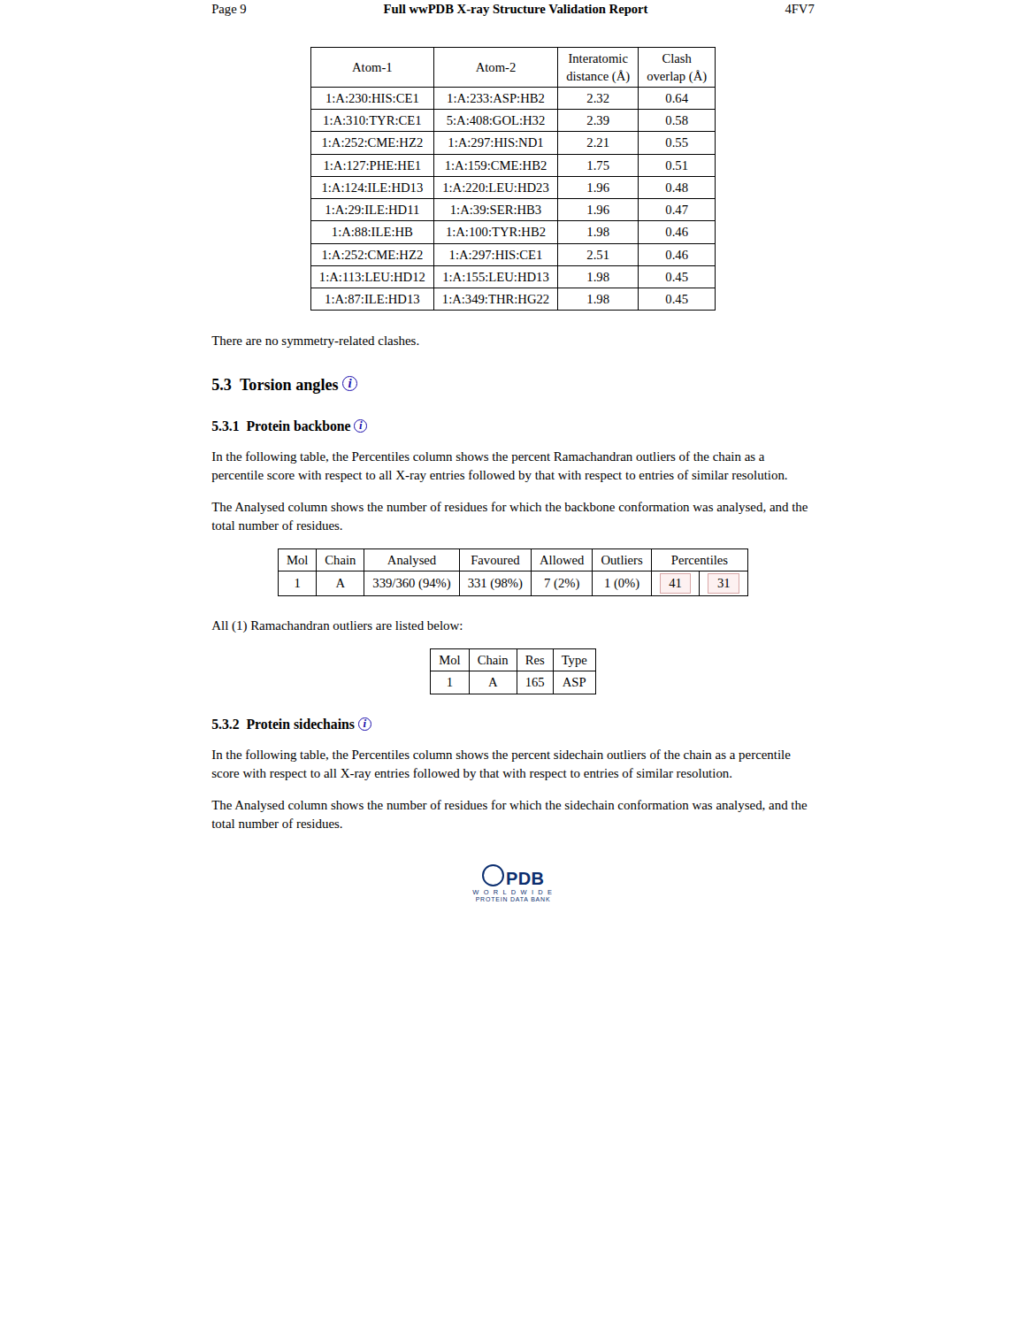Page 9
Full wwPDB X-ray Structure Validation Report
4FV7
| Atom-1 | Atom-2 | Interatomic distance (Å) | Clash overlap (Å) |
| --- | --- | --- | --- |
| 1:A:230:HIS:CE1 | 1:A:233:ASP:HB2 | 2.32 | 0.64 |
| 1:A:310:TYR:CE1 | 5:A:408:GOL:H32 | 2.39 | 0.58 |
| 1:A:252:CME:HZ2 | 1:A:297:HIS:ND1 | 2.21 | 0.55 |
| 1:A:127:PHE:HE1 | 1:A:159:CME:HB2 | 1.75 | 0.51 |
| 1:A:124:ILE:HD13 | 1:A:220:LEU:HD23 | 1.96 | 0.48 |
| 1:A:29:ILE:HD11 | 1:A:39:SER:HB3 | 1.96 | 0.47 |
| 1:A:88:ILE:HB | 1:A:100:TYR:HB2 | 1.98 | 0.46 |
| 1:A:252:CME:HZ2 | 1:A:297:HIS:CE1 | 2.51 | 0.46 |
| 1:A:113:LEU:HD12 | 1:A:155:LEU:HD13 | 1.98 | 0.45 |
| 1:A:87:ILE:HD13 | 1:A:349:THR:HG22 | 1.98 | 0.45 |
There are no symmetry-related clashes.
5.3 Torsion anglesi
5.3.1 Protein backbonei
In the following table, the Percentiles column shows the percent Ramachandran outliers of the chain as a percentile score with respect to all X-ray entries followed by that with respect to entries of similar resolution.
The Analysed column shows the number of residues for which the backbone conformation was analysed, and the total number of residues.
| Mol | Chain | Analysed | Favoured | Allowed | Outliers | Percentiles |
| --- | --- | --- | --- | --- | --- | --- |
| 1 | A | 339/360 (94%) | 331 (98%) | 7 (2%) | 1 (0%) | 41 | 31 |
All (1) Ramachandran outliers are listed below:
| Mol | Chain | Res | Type |
| --- | --- | --- | --- |
| 1 | A | 165 | ASP |
5.3.2 Protein sidechainsi
In the following table, the Percentiles column shows the percent sidechain outliers of the chain as a percentile score with respect to all X-ray entries followed by that with respect to entries of similar resolution.
The Analysed column shows the number of residues for which the sidechain conformation was analysed, and the total number of residues.
PDB
W O R L D W I D E
PROTEIN DATA BANK